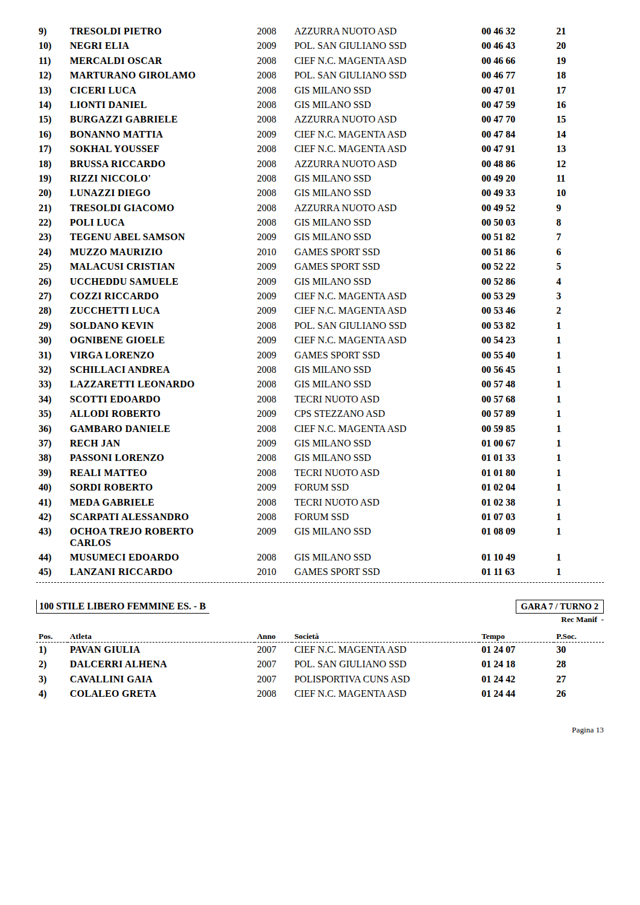| 9) | TRESOLDI PIETRO | 2008 | AZZURRA NUOTO ASD | 00 46 32 | 21 |
| 10) | NEGRI ELIA | 2009 | POL. SAN GIULIANO SSD | 00 46 43 | 20 |
| 11) | MERCALDI OSCAR | 2008 | CIEF N.C. MAGENTA ASD | 00 46 66 | 19 |
| 12) | MARTURANO GIROLAMO | 2008 | POL. SAN GIULIANO SSD | 00 46 77 | 18 |
| 13) | CICERI LUCA | 2008 | GIS MILANO SSD | 00 47 01 | 17 |
| 14) | LIONTI DANIEL | 2008 | GIS MILANO SSD | 00 47 59 | 16 |
| 15) | BURGAZZI GABRIELE | 2008 | AZZURRA NUOTO ASD | 00 47 70 | 15 |
| 16) | BONANNO MATTIA | 2009 | CIEF N.C. MAGENTA ASD | 00 47 84 | 14 |
| 17) | SOKHAL YOUSSEF | 2008 | CIEF N.C. MAGENTA ASD | 00 47 91 | 13 |
| 18) | BRUSSA RICCARDO | 2008 | AZZURRA NUOTO ASD | 00 48 86 | 12 |
| 19) | RIZZI NICCOLO' | 2008 | GIS MILANO SSD | 00 49 20 | 11 |
| 20) | LUNAZZI DIEGO | 2008 | GIS MILANO SSD | 00 49 33 | 10 |
| 21) | TRESOLDI GIACOMO | 2008 | AZZURRA NUOTO ASD | 00 49 52 | 9 |
| 22) | POLI LUCA | 2008 | GIS MILANO SSD | 00 50 03 | 8 |
| 23) | TEGENU ABEL SAMSON | 2009 | GIS MILANO SSD | 00 51 82 | 7 |
| 24) | MUZZO MAURIZIO | 2010 | GAMES SPORT SSD | 00 51 86 | 6 |
| 25) | MALACUSI CRISTIAN | 2009 | GAMES SPORT SSD | 00 52 22 | 5 |
| 26) | UCCHEDDU SAMUELE | 2009 | GIS MILANO SSD | 00 52 86 | 4 |
| 27) | COZZI RICCARDO | 2009 | CIEF N.C. MAGENTA ASD | 00 53 29 | 3 |
| 28) | ZUCCHETTI LUCA | 2009 | CIEF N.C. MAGENTA ASD | 00 53 46 | 2 |
| 29) | SOLDANO KEVIN | 2008 | POL. SAN GIULIANO SSD | 00 53 82 | 1 |
| 30) | OGNIBENE GIOELE | 2009 | CIEF N.C. MAGENTA ASD | 00 54 23 | 1 |
| 31) | VIRGA LORENZO | 2009 | GAMES SPORT SSD | 00 55 40 | 1 |
| 32) | SCHILLACI ANDREA | 2008 | GIS MILANO SSD | 00 56 45 | 1 |
| 33) | LAZZARETTI LEONARDO | 2008 | GIS MILANO SSD | 00 57 48 | 1 |
| 34) | SCOTTI EDOARDO | 2008 | TECRI NUOTO ASD | 00 57 68 | 1 |
| 35) | ALLODI ROBERTO | 2009 | CPS STEZZANO ASD | 00 57 89 | 1 |
| 36) | GAMBARO DANIELE | 2008 | CIEF N.C. MAGENTA ASD | 00 59 85 | 1 |
| 37) | RECH JAN | 2009 | GIS MILANO SSD | 01 00 67 | 1 |
| 38) | PASSONI LORENZO | 2008 | GIS MILANO SSD | 01 01 33 | 1 |
| 39) | REALI MATTEO | 2008 | TECRI NUOTO ASD | 01 01 80 | 1 |
| 40) | SORDI ROBERTO | 2009 | FORUM SSD | 01 02 04 | 1 |
| 41) | MEDA GABRIELE | 2008 | TECRI NUOTO ASD | 01 02 38 | 1 |
| 42) | SCARPATI ALESSANDRO | 2008 | FORUM SSD | 01 07 03 | 1 |
| 43) | OCHOA TREJO ROBERTO CARLOS | 2009 | GIS MILANO SSD | 01 08 09 | 1 |
| 44) | MUSUMECI EDOARDO | 2008 | GIS MILANO SSD | 01 10 49 | 1 |
| 45) | LANZANI RICCARDO | 2010 | GAMES SPORT SSD | 01 11 63 | 1 |
100 STILE LIBERO FEMMINE ES. - B
GARA 7 / TURNO 2
Rec Manif -
| Pos. | Atleta | Anno | Società | Tempo | P.Soc. |
| 1) | PAVAN GIULIA | 2007 | CIEF N.C. MAGENTA ASD | 01 24 07 | 30 |
| 2) | DALCERRI ALHENA | 2007 | POL. SAN GIULIANO SSD | 01 24 18 | 28 |
| 3) | CAVALLINI GAIA | 2007 | POLISPORTIVA CUNS ASD | 01 24 42 | 27 |
| 4) | COLALEO GRETA | 2008 | CIEF N.C. MAGENTA ASD | 01 24 44 | 26 |
Pagina 13